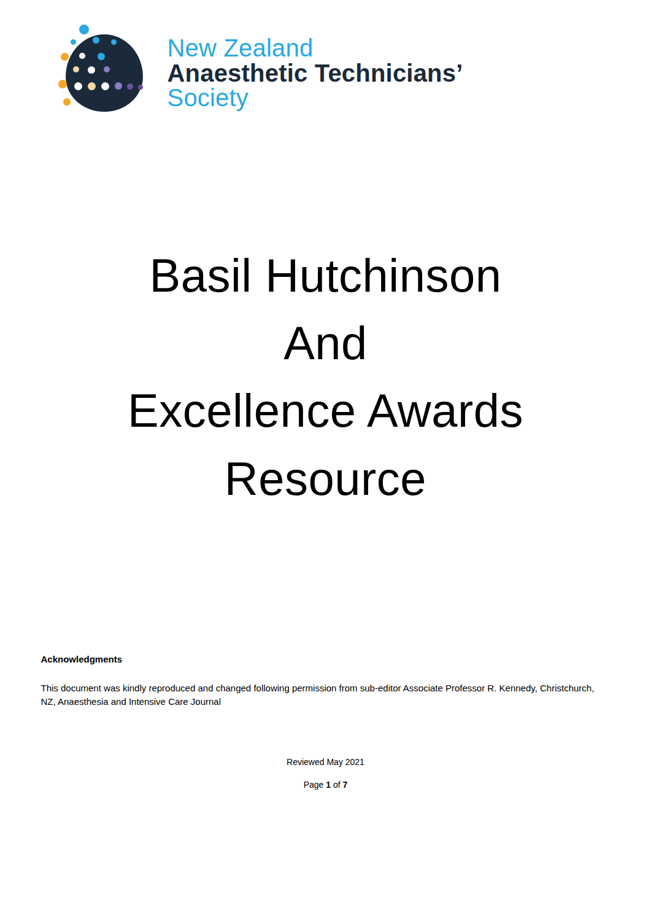New Zealand
Anaesthetic Technicians’
Society
Basil Hutchinson And Excellence Awards Resource
Acknowledgments
This document was kindly reproduced and changed following permission from sub-editor Associate Professor R. Kennedy, Christchurch, NZ, Anaesthesia and Intensive Care Journal
Reviewed May 2021
Page 1 of 7